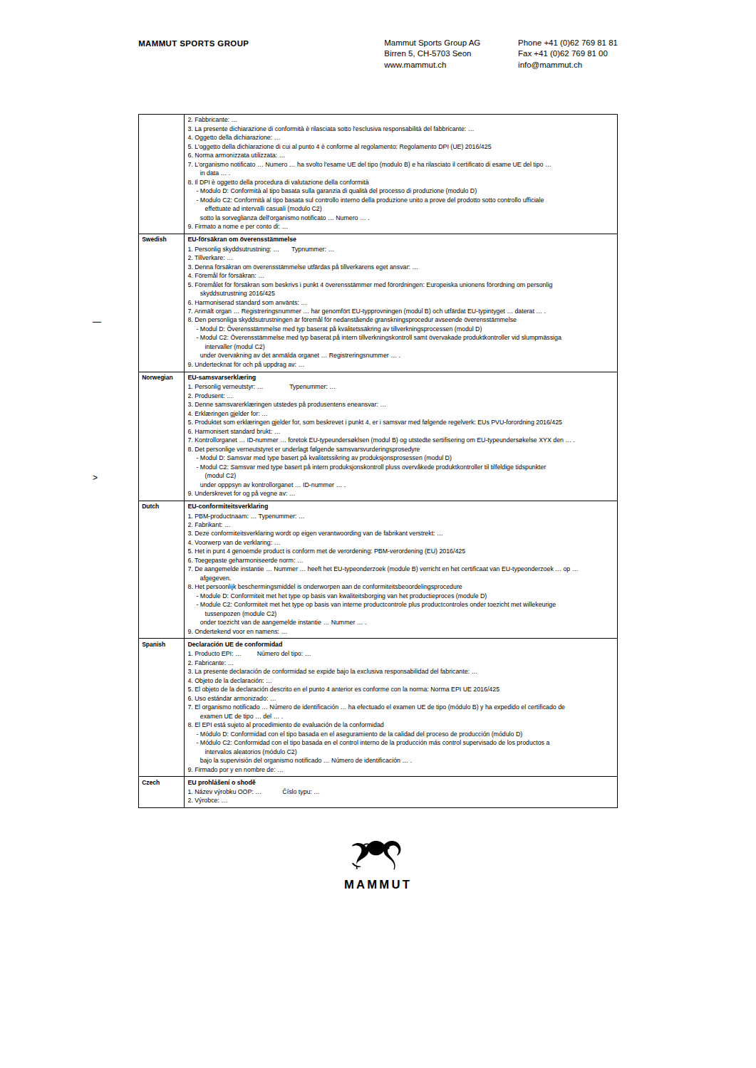—
>
MAMMUT SPORTS GROUP
Mammut Sports Group AG
Birren 5, CH-5703 Seon
www.mammut.ch
Phone +41 (0)62 769 81 81
Fax +41 (0)62 769 81 00
info@mammut.ch
| | 2. Fabbricante: … 3. La presente dichiarazione di conformità è rilasciata sotto l'esclusiva responsabilità del fabbricante: … 4. Oggetto della dichiarazione: … 5. L'oggetto della dichiarazione di cui al punto 4 è conforme al regolamento: Regolamento DPI (UE) 2016/425 6. Norma armonizzata utilizzata: … 7. L'organismo notificato … Numero … ha svolto l'esame UE del tipo (modulo B) e ha rilasciato il certificato di esame UE del tipo … in data … . 8. Il DPI è oggetto della procedura di valutazione della conformità - Modulo D: Conformità al tipo basata sulla garanzia di qualità del processo di produzione (modulo D) - Modulo C2: Conformità al tipo basata sul controllo interno della produzione unito a prove del prodotto sotto controllo ufficiale effettuate ad intervalli casuali (modulo C2) sotto la sorveglianza dell'organismo notificato … Numero … . 9. Firmato a nome e per conto di: … |
| Swedish | EU-försäkran om överensstämmelse 1. Personlig skyddsutrustning: … Typnummer: … 2. Tillverkare: … 3. Denna försäkran om överensstämmelse utfärdas på tillverkarens eget ansvar: … 4. Föremål för försäkran: … 5. Föremålet för försäkran som beskrivs i punkt 4 överensstämmer med förordningen: Europeiska unionens förordning om personlig skyddsutrustning 2016/425 6. Harmoniserad standard som använts: … 7. Anmält organ … Registreringsnummer … har genomfört EU-typprovningen (modul B) och utfärdat EU-typintyget … daterat … . 8. Den personliga skyddsutrustningen är föremål för nedanstående granskningsprocedur avseende överensstämmelse - Modul D: Överensstämmelse med typ baserat på kvalitetssäkring av tillverkningsprocessen (modul D) - Modul C2: Överensstämmelse med typ baserat på intern tillverkningskontroll samt övervakade produktkontroller vid slumpmässiga intervaller (modul C2) under övervakning av det anmälda organet … Registreringsnummer … . 9. Undertecknat för och på uppdrag av: … |
| Norwegian | EU-samsvarserklæring 1. Personlig verneutstyr: … Typenummer: … 2. Produsent: … 3. Denne samsvarerklæringen utstedes på produsentens eneansvar: … 4. Erklæringen gjelder for: … 5. Produktet som erklæringen gjelder for, som beskrevet i punkt 4, er i samsvar med følgende regelverk: EUs PVU-forordning 2016/425 6. Harmonisert standard brukt: … 7. Kontrollorganet … ID-nummer … foretok EU-typeundersøklsen (modul B) og utstedte sertifisering om EU-typeundersøkelse XYX den … . 8. Det personlige verneutstyret er underlagt følgende samsvarsvurderingsprosedyre - Modul D: Samsvar med type basert på kvalitetssikring av produksjonsprosessen (modul D) - Modul C2: Samsvar med type basert på intern produksjonskontroll pluss overvåkede produktkontroller til tilfeldige tidspunkter (modul C2) under opppsyn av kontrollorganet … ID-nummer … . 9. Underskrevet for og på vegne av: … |
| Dutch | EU-conformiteitsverklaring 1. PBM-productnaam: … Typenummer: … 2. Fabrikant: … 3. Deze conformiteitsverklaring wordt op eigen verantwoording van de fabrikant verstrekt: … 4. Voorwerp van de verklaring: … 5. Het in punt 4 genoemde product is conform met de verordening: PBM-verordening (EU) 2016/425 6. Toegepaste geharmoniseerde norm: … 7. De aangemelde instantie … Nummer … heeft het EU-typeonderzoek (module B) verricht en het certificaat van EU-typeonderzoek … op … afgegeven. 8. Het persoonlijk beschermingsmiddel is onderworpen aan de conformiteitsbeoordelingsprocedure - Module D: Conformiteit met het type op basis van kwaliteitsborging van het productieproces (module D) - Module C2: Conformiteit met het type op basis van interne productcontrole plus productcontroles onder toezicht met willekeurige tussenpozen (module C2) onder toezicht van de aangemelde instantie … Nummer … . 9. Ondertekend voor en namens: … |
| Spanish | Declaración UE de conformidad 1. Producto EPI: … Número del tipo: … 2. Fabricante: … 3. La presente declaración de conformidad se expide bajo la exclusiva responsabilidad del fabricante: … 4. Objeto de la declaración: … 5. El objeto de la declaración descrito en el punto 4 anterior es conforme con la norma: Norma EPI UE 2016/425 6. Uso estándar armonizado: … 7. El organismo notificado … Número de identificación … ha efectuado el examen UE de tipo (módulo B) y ha expedido el certificado de examen UE de tipo … del … . 8. El EPI está sujeto al procedimiento de evaluación de la conformidad - Módulo D: Conformidad con el tipo basada en el aseguramiento de la calidad del proceso de producción (módulo D) - Módulo C2: Conformidad con el tipo basada en el control interno de la producción más control supervisado de los productos a intervalos aleatorios (módulo C2) bajo la supervisión del organismo notificado … Número de identificación … . 9. Firmado por y en nombre de: … |
| Czech | EU prohlášení o shodě 1. Název výrobku OOP: … Číslo typu: … 2. Výrobce: … |
MAMMUT